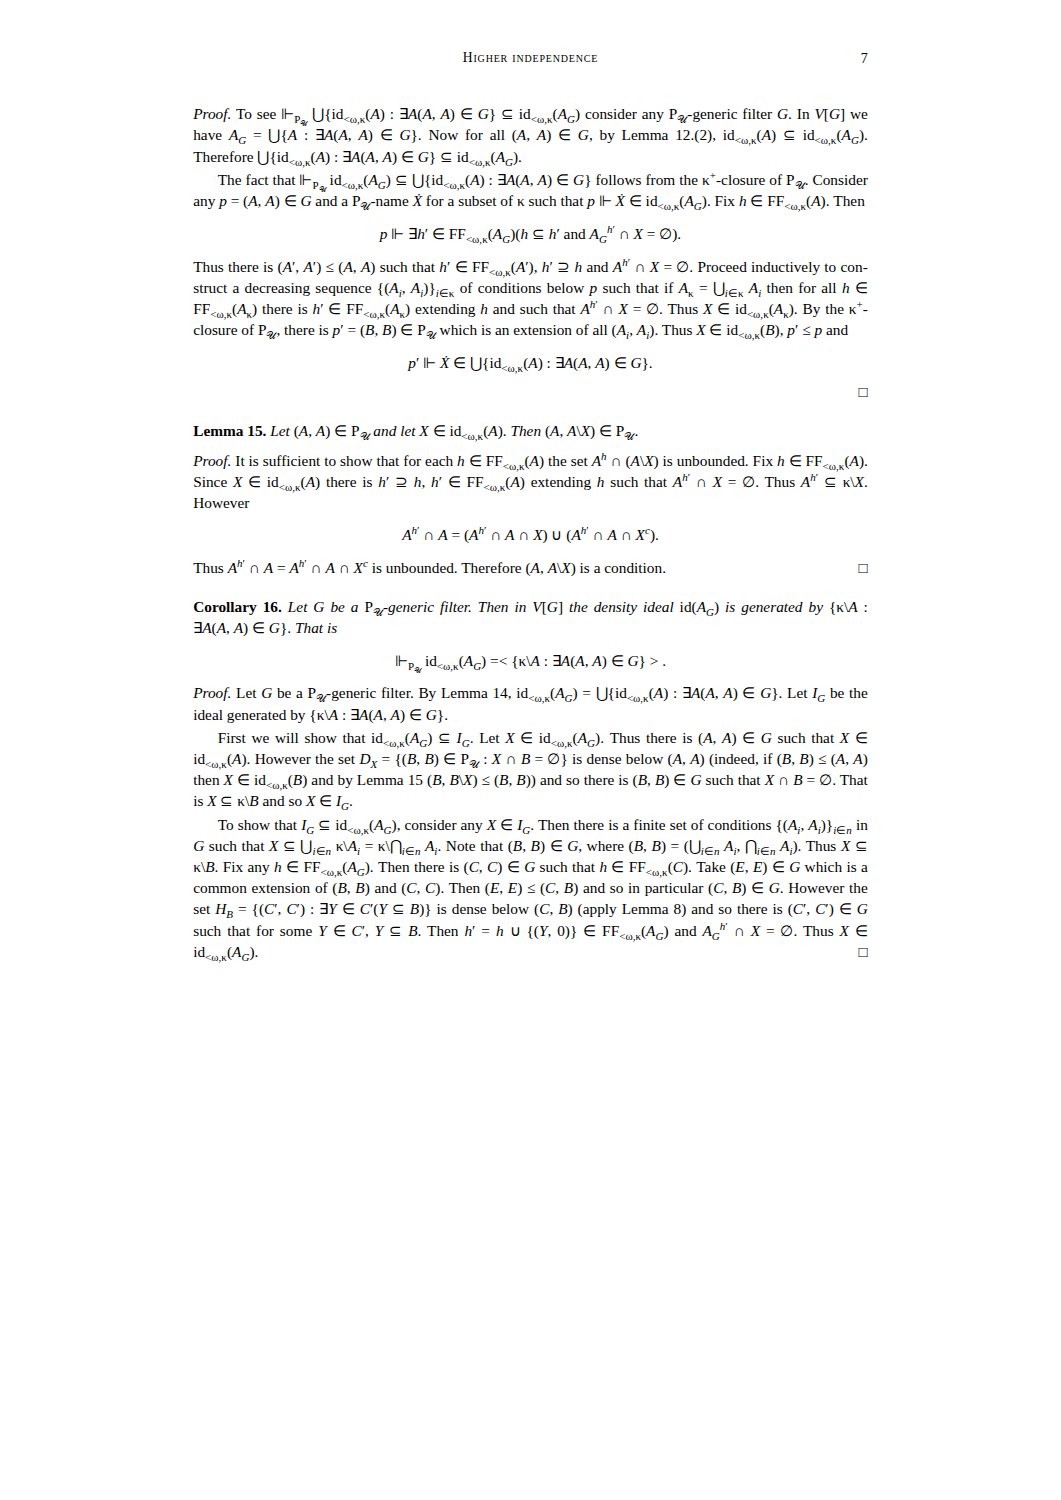Higher independence 7
Proof. To see ⊩P𝒰 ⋃{id<ω,κ(A) : ∃A(A, A) ∈ G} ⊆ id<ω,κ(AG) consider any P𝒰-generic filter G. In V[G] we have AG = ⋃{A : ∃A(A, A) ∈ G}. Now for all (A, A) ∈ G, by Lemma 12.(2), id<ω,κ(A) ⊆ id<ω,κ(AG). Therefore ⋃{id<ω,κ(A) : ∃A(A, A) ∈ G} ⊆ id<ω,κ(AG).
The fact that ⊩P𝒰 id<ω,κ(AG) ⊆ ⋃{id<ω,κ(A) : ∃A(A, A) ∈ G} follows from the κ+-closure of P𝒰. Consider any p = (A, A) ∈ G and a P𝒰-name Ẋ for a subset of κ such that p ⊩ Ẋ ∈ id<ω,κ(AG). Fix h ∈ FF<ω,κ(A). Then
p ⊩ ∃h′ ∈ FF<ω,κ(AG)(h ⊆ h′ and AGh′ ∩ X = ∅).
Thus there is (A′, A′) ≤ (A, A) such that h′ ∈ FF<ω,κ(A′), h′ ⊇ h and Ah′ ∩ X = ∅. Proceed inductively to construct a decreasing sequence {(Ai, Ai)}i∈κ of conditions below p such that if Aκ = ⋃i∈κ Ai then for all h ∈ FF<ω,κ(Aκ) there is h′ ∈ FF<ω,κ(Aκ) extending h and such that Ah′ ∩ X = ∅. Thus X ∈ id<ω,κ(Aκ). By the κ+-closure of P𝒰, there is p′ = (B, B) ∈ P𝒰 which is an extension of all (Ai, Ai). Thus X ∈ id<ω,κ(B), p′ ≤ p and
p′ ⊩ Ẋ ∈ ⋃{id<ω,κ(A) : ∃A(A, A) ∈ G}.
□
Lemma 15. Let (A, A) ∈ P𝒰 and let X ∈ id<ω,κ(A). Then (A, A\X) ∈ P𝒰.
Proof. It is sufficient to show that for each h ∈ FF<ω,κ(A) the set Ah ∩ (A\X) is unbounded. Fix h ∈ FF<ω,κ(A). Since X ∈ id<ω,κ(A) there is h′ ⊇ h, h′ ∈ FF<ω,κ(A) extending h such that Ah′ ∩ X = ∅. Thus Ah′ ⊆ κ\X. However
Ah′ ∩ A = (Ah′ ∩ A ∩ X) ∪ (Ah′ ∩ A ∩ Xc).
Thus Ah′ ∩ A = Ah′ ∩ A ∩ Xc is unbounded. Therefore (A, A\X) is a condition. □
Corollary 16. Let G be a P𝒰-generic filter. Then in V[G] the density ideal id(AG) is generated by {κ\A : ∃A(A, A) ∈ G}. That is
⊩P𝒰 id<ω,κ(AG) =< {κ\A : ∃A(A, A) ∈ G} > .
Proof. Let G be a P𝒰-generic filter. By Lemma 14, id<ω,κ(AG) = ⋃{id<ω,κ(A) : ∃A(A, A) ∈ G}. Let IG be the ideal generated by {κ\A : ∃A(A, A) ∈ G}.
First we will show that id<ω,κ(AG) ⊆ IG. Let X ∈ id<ω,κ(AG). Thus there is (A, A) ∈ G such that X ∈ id<ω,κ(A). However the set DX = {(B, B) ∈ P𝒰 : X ∩ B = ∅} is dense below (A, A) (indeed, if (B, B) ≤ (A, A) then X ∈ id<ω,κ(B) and by Lemma 15 (B, B\X) ≤ (B, B)) and so there is (B, B) ∈ G such that X ∩ B = ∅. That is X ⊆ κ\B and so X ∈ IG.
To show that IG ⊆ id<ω,κ(AG), consider any X ∈ IG. Then there is a finite set of conditions {(Ai, Ai)}i∈n in G such that X ⊆ ⋃i∈n κ\Ai = κ\⋂i∈n Ai. Note that (B, B) ∈ G, where (B, B) = (⋃i∈n Ai, ⋂i∈n Ai). Thus X ⊆ κ\B. Fix any h ∈ FF<ω,κ(AG). Then there is (C, C) ∈ G such that h ∈ FF<ω,κ(C). Take (E, E) ∈ G which is a common extension of (B, B) and (C, C). Then (E, E) ≤ (C, B) and so in particular (C, B) ∈ G. However the set HB = {(C′, C′) : ∃Y ∈ C′(Y ⊆ B)} is dense below (C, B) (apply Lemma 8) and so there is (C′, C′) ∈ G such that for some Y ∈ C′, Y ⊆ B. Then h′ = h ∪ {(Y, 0)} ∈ FF<ω,κ(AG) and AGh′ ∩ X = ∅. Thus X ∈ id<ω,κ(AG). □